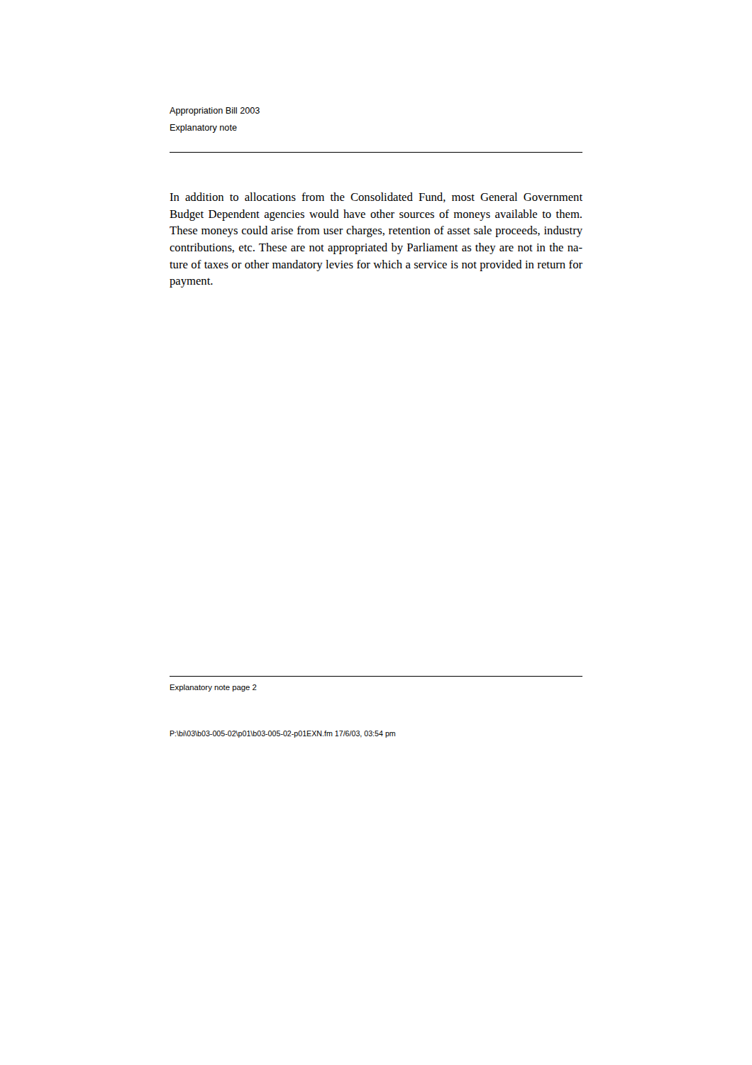Appropriation Bill 2003
Explanatory note
In addition to allocations from the Consolidated Fund, most General Government Budget Dependent agencies would have other sources of moneys available to them. These moneys could arise from user charges, retention of asset sale proceeds, industry contributions, etc. These are not appropriated by Parliament as they are not in the nature of taxes or other mandatory levies for which a service is not provided in return for payment.
Explanatory note page 2
P:\bi\03\b03-005-02\p01\b03-005-02-p01EXN.fm 17/6/03, 03:54 pm